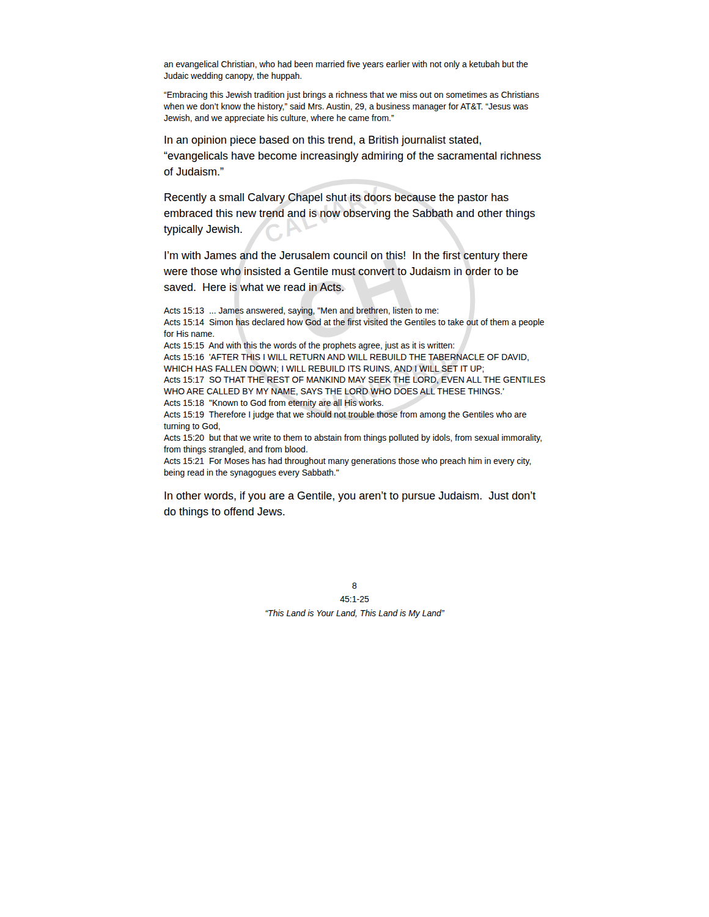CALVARY
CH
HANFORD
an evangelical Christian, who had been married five years earlier with not only a ketubah but the Judaic wedding canopy, the huppah.
“Embracing this Jewish tradition just brings a richness that we miss out on sometimes as Christians when we don’t know the history,” said Mrs. Austin, 29, a business manager for AT&T. “Jesus was Jewish, and we appreciate his culture, where he came from.”
In an opinion piece based on this trend, a British journalist stated, “evangelicals have become increasingly admiring of the sacramental richness of Judaism.”
Recently a small Calvary Chapel shut its doors because the pastor has embraced this new trend and is now observing the Sabbath and other things typically Jewish.
I’m with James and the Jerusalem council on this! In the first century there were those who insisted a Gentile must convert to Judaism in order to be saved. Here is what we read in Acts.
Acts 15:13 ... James answered, saying, "Men and brethren, listen to me:
Acts 15:14 Simon has declared how God at the first visited the Gentiles to take out of them a people for His name.
Acts 15:15 And with this the words of the prophets agree, just as it is written:
Acts 15:16 'After this I will return and will rebuild the tabernacle of David, which has fallen down; I will rebuild its ruins, and I will set it up;
Acts 15:17 So that the rest of mankind may seek the Lord, even all the Gentiles who are called by My name, says the Lord who does all these things.'
Acts 15:18 "Known to God from eternity are all His works.
Acts 15:19 Therefore I judge that we should not trouble those from among the Gentiles who are turning to God,
Acts 15:20 but that we write to them to abstain from things polluted by idols, from sexual immorality, from things strangled, and from blood.
Acts 15:21 For Moses has had throughout many generations those who preach him in every city, being read in the synagogues every Sabbath."
In other words, if you are a Gentile, you aren’t to pursue Judaism. Just don’t do things to offend Jews.
8
45:1-25
“This Land is Your Land, This Land is My Land”